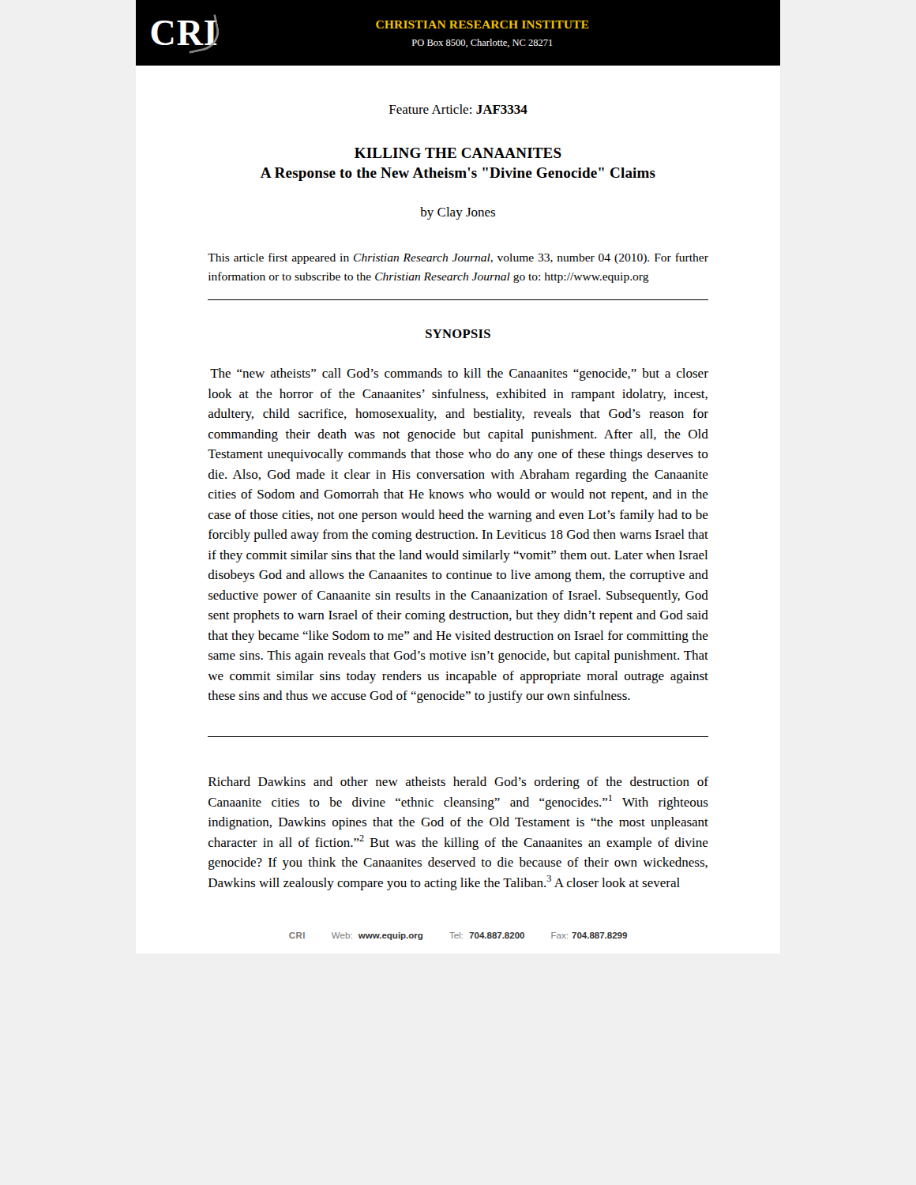CRI
CHRISTIAN RESEARCH INSTITUTE
PO Box 8500, Charlotte, NC 28271
Feature Article: JAF3334
KILLING THE CANAANITES A Response to the New Atheism's "Divine Genocide" Claims
by Clay Jones
This article first appeared in Christian Research Journal, volume 33, number 04 (2010). For further information or to subscribe to the Christian Research Journal go to: http://www.equip.org
SYNOPSIS
The “new atheists” call God’s commands to kill the Canaanites “genocide,” but a closer look at the horror of the Canaanites’ sinfulness, exhibited in rampant idolatry, incest, adultery, child sacrifice, homosexuality, and bestiality, reveals that God’s reason for commanding their death was not genocide but capital punishment. After all, the Old Testament unequivocally commands that those who do any one of these things deserves to die. Also, God made it clear in His conversation with Abraham regarding the Canaanite cities of Sodom and Gomorrah that He knows who would or would not repent, and in the case of those cities, not one person would heed the warning and even Lot’s family had to be forcibly pulled away from the coming destruction. In Leviticus 18 God then warns Israel that if they commit similar sins that the land would similarly “vomit” them out. Later when Israel disobeys God and allows the Canaanites to continue to live among them, the corruptive and seductive power of Canaanite sin results in the Canaanization of Israel. Subsequently, God sent prophets to warn Israel of their coming destruction, but they didn’t repent and God said that they became “like Sodom to me” and He visited destruction on Israel for committing the same sins. This again reveals that God’s motive isn’t genocide, but capital punishment. That we commit similar sins today renders us incapable of appropriate moral outrage against these sins and thus we accuse God of “genocide” to justify our own sinfulness.
Richard Dawkins and other new atheists herald God’s ordering of the destruction of Canaanite cities to be divine “ethnic cleansing” and “genocides.”1 With righteous indignation, Dawkins opines that the God of the Old Testament is “the most unpleasant character in all of fiction.”2 But was the killing of the Canaanites an example of divine genocide? If you think the Canaanites deserved to die because of their own wickedness, Dawkins will zealously compare you to acting like the Taliban.3 A closer look at several
CRI Web: www.equip.org Tel: 704.887.8200 Fax: 704.887.8299